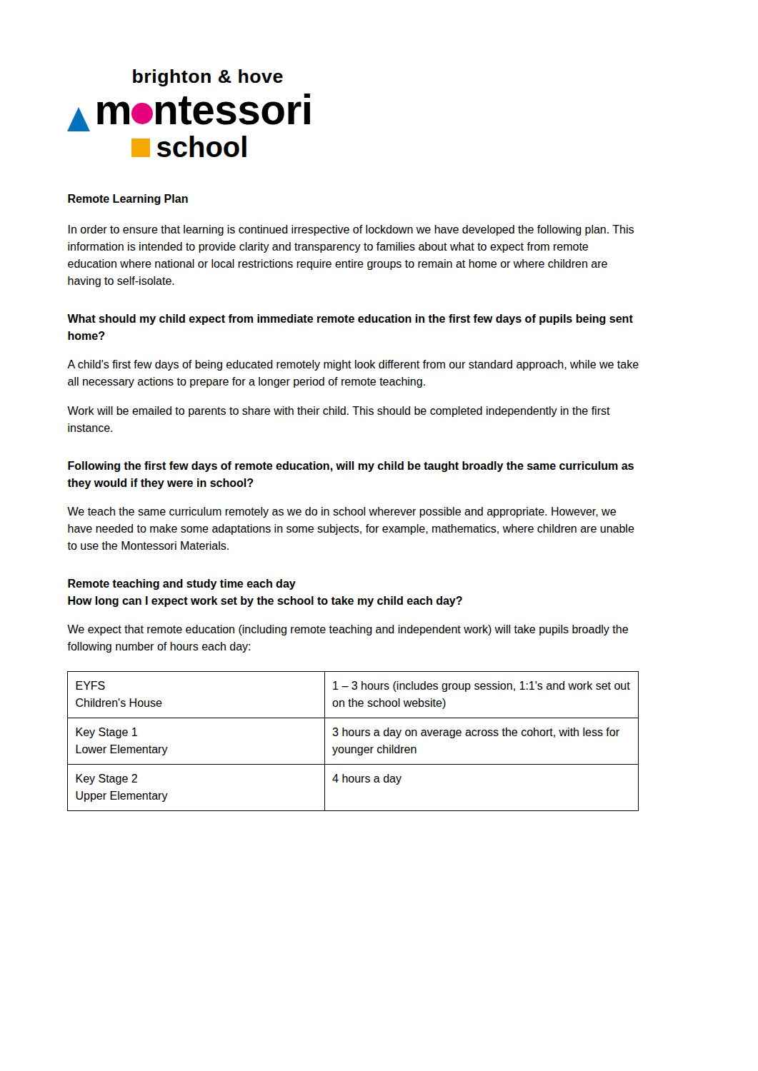brighton & hove
m ntessori
school
Remote Learning Plan
In order to ensure that learning is continued irrespective of lockdown we have developed the following plan. This information is intended to provide clarity and transparency to families about what to expect from remote education where national or local restrictions require entire groups to remain at home or where children are having to self-isolate.
What should my child expect from immediate remote education in the first few days of pupils being sent home?
A child's first few days of being educated remotely might look different from our standard approach, while we take all necessary actions to prepare for a longer period of remote teaching.
Work will be emailed to parents to share with their child. This should be completed independently in the first instance.
Following the first few days of remote education, will my child be taught broadly the same curriculum as they would if they were in school?
We teach the same curriculum remotely as we do in school wherever possible and appropriate. However, we have needed to make some adaptations in some subjects, for example, mathematics, where children are unable to use the Montessori Materials.
Remote teaching and study time each day
How long can I expect work set by the school to take my child each day?
We expect that remote education (including remote teaching and independent work) will take pupils broadly the following number of hours each day:
| EYFS Children's House | 1 – 3 hours (includes group session, 1:1's and work set out on the school website) |
| Key Stage 1 Lower Elementary | 3 hours a day on average across the cohort, with less for younger children |
| Key Stage 2 Upper Elementary | 4 hours a day |